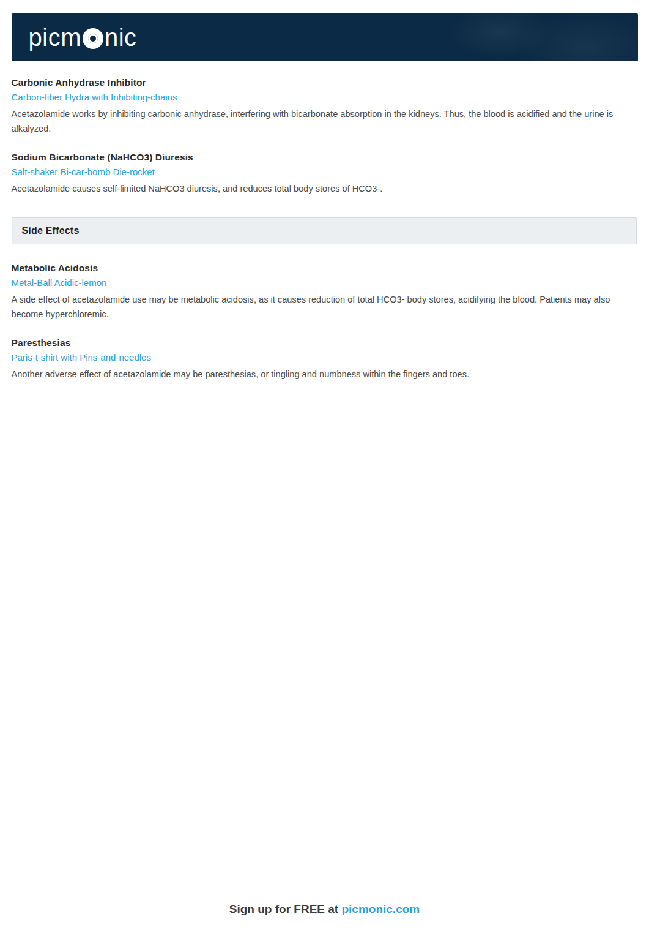picm nic
Carbonic Anhydrase Inhibitor
Carbon-fiber Hydra with Inhibiting-chains
Acetazolamide works by inhibiting carbonic anhydrase, interfering with bicarbonate absorption in the kidneys. Thus, the blood is acidified and the urine is alkalyzed.
Sodium Bicarbonate (NaHCO3) Diuresis
Salt-shaker Bi-car-bomb Die-rocket
Acetazolamide causes self-limited NaHCO3 diuresis, and reduces total body stores of HCO3-.
Side Effects
Metabolic Acidosis
Metal-Ball Acidic-lemon
A side effect of acetazolamide use may be metabolic acidosis, as it causes reduction of total HCO3- body stores, acidifying the blood. Patients may also become hyperchloremic.
Paresthesias
Paris-t-shirt with Pins-and-needles
Another adverse effect of acetazolamide may be paresthesias, or tingling and numbness within the fingers and toes.
Sign up for FREE at picmonic.com